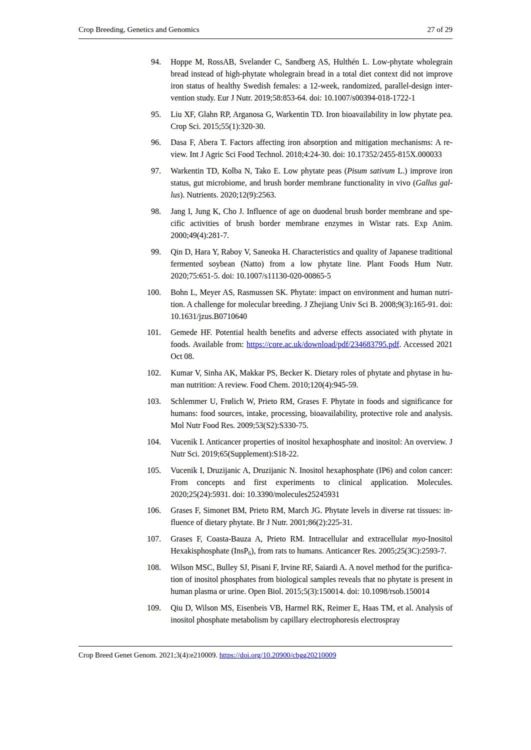Crop Breeding, Genetics and Genomics 27 of 29
94. Hoppe M, RossAB, Svelander C, Sandberg AS, Hulthén L. Low-phytate wholegrain bread instead of high-phytate wholegrain bread in a total diet context did not improve iron status of healthy Swedish females: a 12-week, randomized, parallel-design intervention study. Eur J Nutr. 2019;58:853-64. doi: 10.1007/s00394-018-1722-1
95. Liu XF, Glahn RP, Arganosa G, Warkentin TD. Iron bioavailability in low phytate pea. Crop Sci. 2015;55(1):320-30.
96. Dasa F, Abera T. Factors affecting iron absorption and mitigation mechanisms: A review. Int J Agric Sci Food Technol. 2018;4:24-30. doi: 10.17352/2455-815X.000033
97. Warkentin TD, Kolba N, Tako E. Low phytate peas (Pisum sativum L.) improve iron status, gut microbiome, and brush border membrane functionality in vivo (Gallus gallus). Nutrients. 2020;12(9):2563.
98. Jang I, Jung K, Cho J. Influence of age on duodenal brush border membrane and specific activities of brush border membrane enzymes in Wistar rats. Exp Anim. 2000;49(4):281-7.
99. Qin D, Hara Y, Raboy V, Saneoka H. Characteristics and quality of Japanese traditional fermented soybean (Natto) from a low phytate line. Plant Foods Hum Nutr. 2020;75:651-5. doi: 10.1007/s11130-020-00865-5
100. Bohn L, Meyer AS, Rasmussen SK. Phytate: impact on environment and human nutrition. A challenge for molecular breeding. J Zhejiang Univ Sci B. 2008;9(3):165-91. doi: 10.1631/jzus.B0710640
101. Gemede HF. Potential health benefits and adverse effects associated with phytate in foods. Available from: https://core.ac.uk/download/pdf/234683795.pdf. Accessed 2021 Oct 08.
102. Kumar V, Sinha AK, Makkar PS, Becker K. Dietary roles of phytate and phytase in human nutrition: A review. Food Chem. 2010;120(4):945-59.
103. Schlemmer U, Frølich W, Prieto RM, Grases F. Phytate in foods and significance for humans: food sources, intake, processing, bioavailability, protective role and analysis. Mol Nutr Food Res. 2009;53(S2):S330-75.
104. Vucenik I. Anticancer properties of inositol hexaphosphate and inositol: An overview. J Nutr Sci. 2019;65(Supplement):S18-22.
105. Vucenik I, Druzijanic A, Druzijanic N. Inositol hexaphosphate (IP6) and colon cancer: From concepts and first experiments to clinical application. Molecules. 2020;25(24):5931. doi: 10.3390/molecules25245931
106. Grases F, Simonet BM, Prieto RM, March JG. Phytate levels in diverse rat tissues: influence of dietary phytate. Br J Nutr. 2001;86(2):225-31.
107. Grases F, Coasta-Bauza A, Prieto RM. Intracellular and extracellular myo-Inositol Hexakisphosphate (InsP6), from rats to humans. Anticancer Res. 2005;25(3C):2593-7.
108. Wilson MSC, Bulley SJ, Pisani F, Irvine RF, Saiardi A. A novel method for the purification of inositol phosphates from biological samples reveals that no phytate is present in human plasma or urine. Open Biol. 2015;5(3):150014. doi: 10.1098/rsob.150014
109. Qiu D, Wilson MS, Eisenbeis VB, Harmel RK, Reimer E, Haas TM, et al. Analysis of inositol phosphate metabolism by capillary electrophoresis electrospray
Crop Breed Genet Genom. 2021;3(4):e210009. https://doi.org/10.20900/cbgg20210009